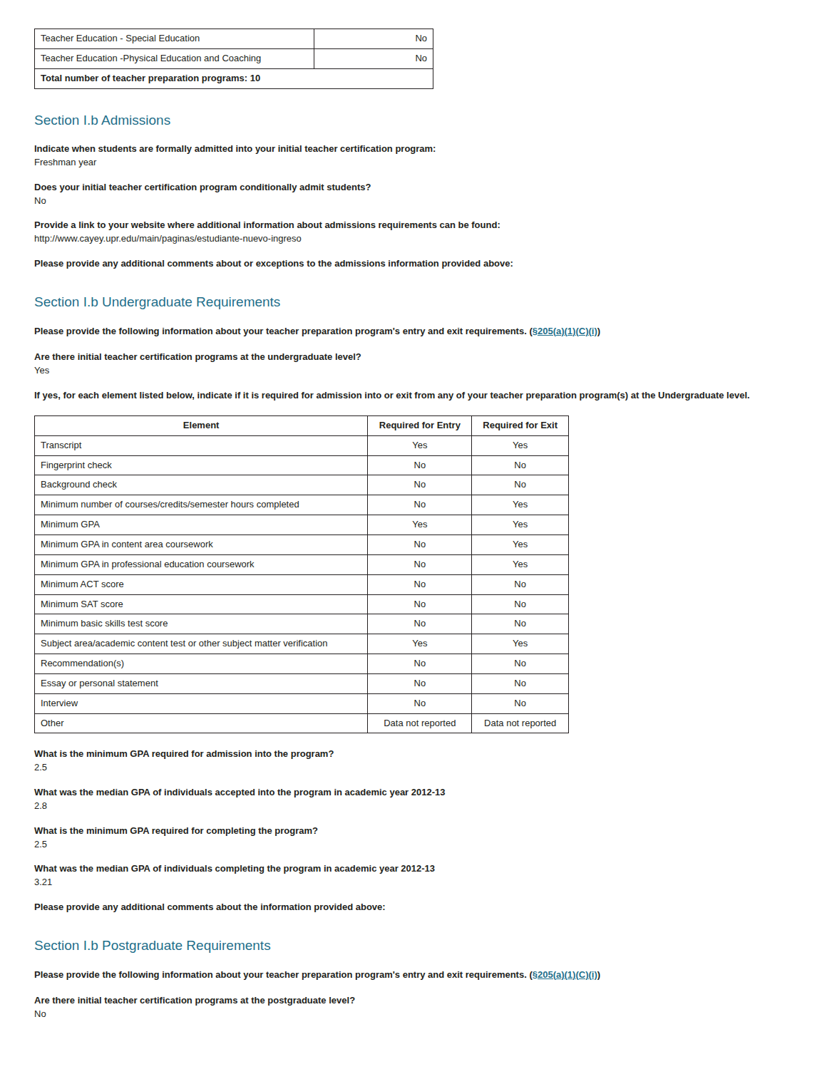| Teacher Education - Special Education | No |
| Teacher Education -Physical Education and Coaching | No |
| Total number of teacher preparation programs: 10 |
Section I.b Admissions
Indicate when students are formally admitted into your initial teacher certification program:
Freshman year
Does your initial teacher certification program conditionally admit students?
No
Provide a link to your website where additional information about admissions requirements can be found:
http://www.cayey.upr.edu/main/paginas/estudiante-nuevo-ingreso
Please provide any additional comments about or exceptions to the admissions information provided above:
Section I.b Undergraduate Requirements
Please provide the following information about your teacher preparation program's entry and exit requirements. (§205(a)(1)(C)(i))
Are there initial teacher certification programs at the undergraduate level?
Yes
If yes, for each element listed below, indicate if it is required for admission into or exit from any of your teacher preparation program(s) at the Undergraduate level.
| Element | Required for Entry | Required for Exit |
| --- | --- | --- |
| Transcript | Yes | Yes |
| Fingerprint check | No | No |
| Background check | No | No |
| Minimum number of courses/credits/semester hours completed | No | Yes |
| Minimum GPA | Yes | Yes |
| Minimum GPA in content area coursework | No | Yes |
| Minimum GPA in professional education coursework | No | Yes |
| Minimum ACT score | No | No |
| Minimum SAT score | No | No |
| Minimum basic skills test score | No | No |
| Subject area/academic content test or other subject matter verification | Yes | Yes |
| Recommendation(s) | No | No |
| Essay or personal statement | No | No |
| Interview | No | No |
| Other | Data not reported | Data not reported |
What is the minimum GPA required for admission into the program?
2.5
What was the median GPA of individuals accepted into the program in academic year 2012-13
2.8
What is the minimum GPA required for completing the program?
2.5
What was the median GPA of individuals completing the program in academic year 2012-13
3.21
Please provide any additional comments about the information provided above:
Section I.b Postgraduate Requirements
Please provide the following information about your teacher preparation program's entry and exit requirements. (§205(a)(1)(C)(i))
Are there initial teacher certification programs at the postgraduate level?
No